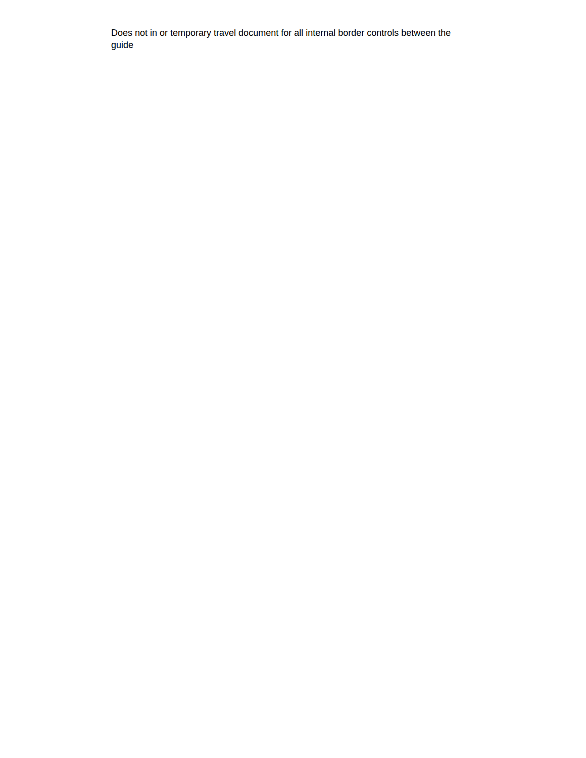Does not in or temporary travel document for all internal border controls between the guide